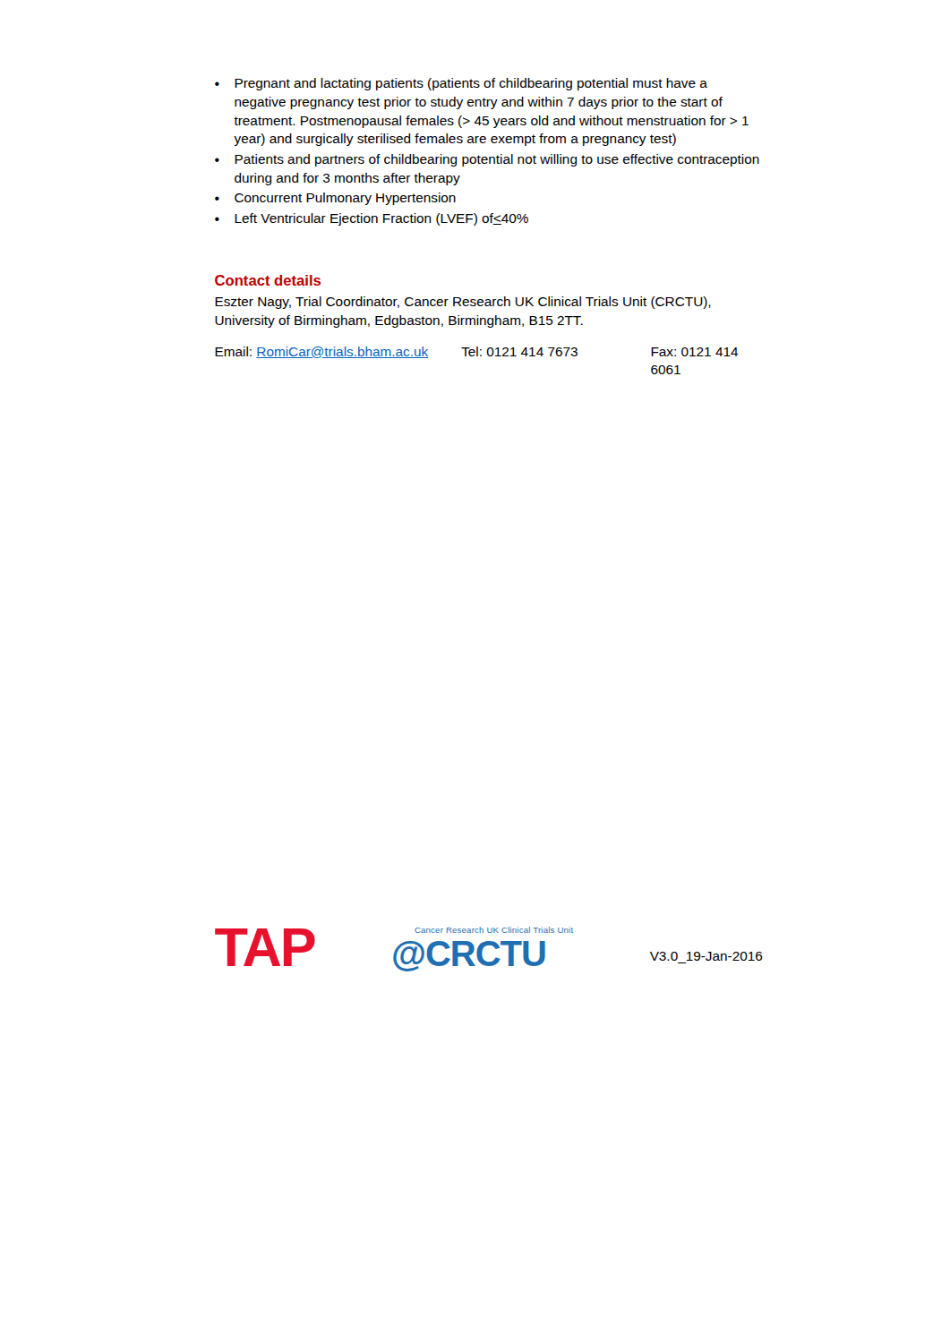Pregnant and lactating patients (patients of childbearing potential must have a negative pregnancy test prior to study entry and within 7 days prior to the start of treatment. Postmenopausal females (> 45 years old and without menstruation for > 1 year) and surgically sterilised females are exempt from a pregnancy test)
Patients and partners of childbearing potential not willing to use effective contraception during and for 3 months after therapy
Concurrent Pulmonary Hypertension
Left Ventricular Ejection Fraction (LVEF) of<40%
Contact details
Eszter Nagy, Trial Coordinator, Cancer Research UK Clinical Trials Unit (CRCTU),
University of Birmingham, Edgbaston, Birmingham, B15 2TT.
Email: RomiCar@trials.bham.ac.uk Tel: 0121 414 7673 Fax: 0121 414 6061
TAP
Cancer Research UK Clinical Trials Unit
@CRCTU
V3.0_19-Jan-2016